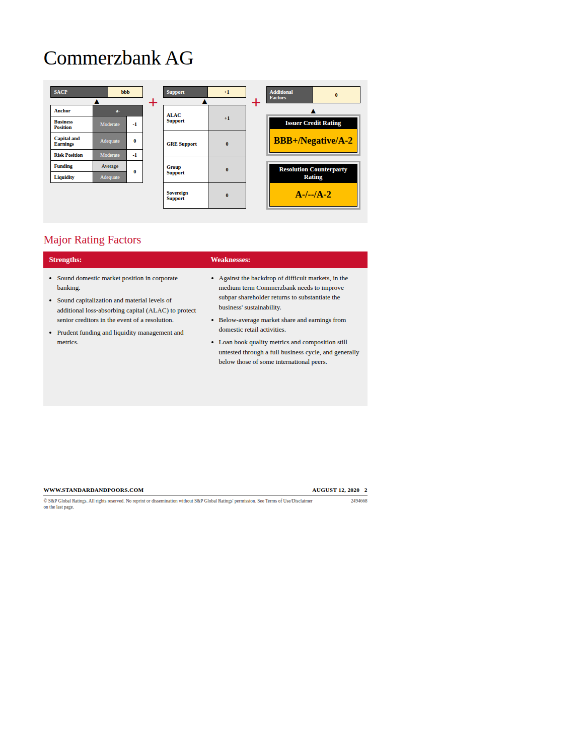Commerzbank AG
| SACP | bbb |
▲
| Anchor | a- |
| Business Position | Moderate | -1 |
| Capital and Earnings | Adequate | 0 |
| Risk Position | Moderate | -1 |
| Funding | Average | 0 |
| Liquidity | Adequate |
+
| Support | +1 |
▲
| ALAC Support | +1 |
| GRE Support | 0 |
| Group Support | 0 |
| Sovereign Support | 0 |
+
| Additional Factors | 0 |
▲
Issuer Credit Rating
BBB+/Negative/A-2
Resolution Counterparty Rating
A-/--/A-2
Major Rating Factors
| Strengths: | Weaknesses: |
| --- | --- |
| Sound domestic market position in corporate banking. Sound capitalization and material levels of additional loss-absorbing capital (ALAC) to protect senior creditors in the event of a resolution. Prudent funding and liquidity management and metrics. | Against the backdrop of difficult markets, in the medium term Commerzbank needs to improve subpar shareholder returns to substantiate the business' sustainability. Below-average market share and earnings from domestic retail activities. Loan book quality metrics and composition still untested through a full business cycle, and generally below those of some international peers. |
WWW.STANDARDANDPOORS.COM AUGUST 12, 2020 2
© S&P Global Ratings. All rights reserved. No reprint or dissemination without S&P Global Ratings' permission. See Terms of Use/Disclaimer on the last page. 2494668